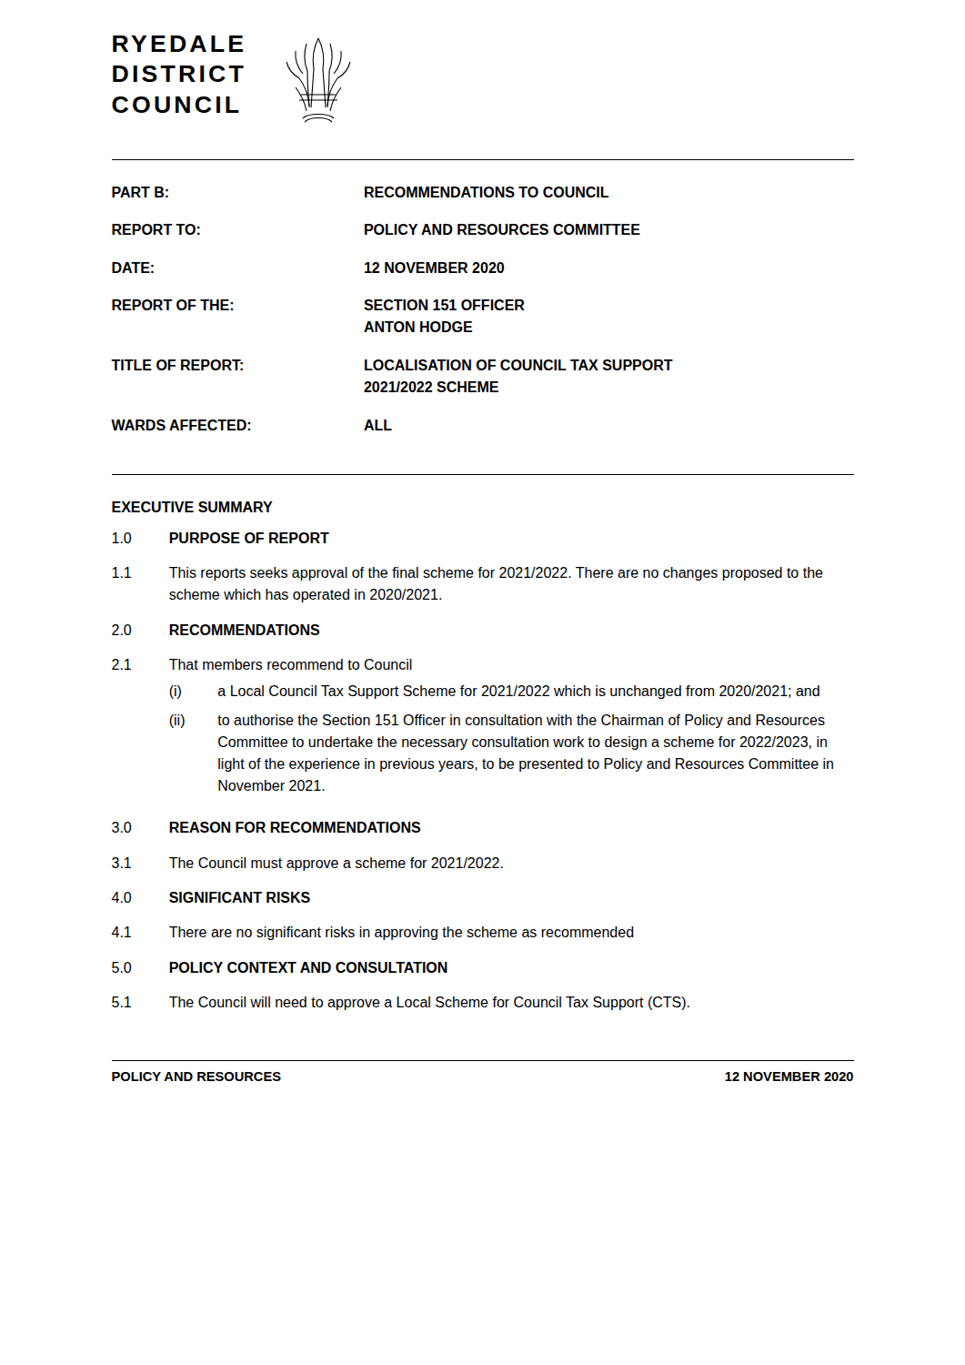Ryedale
District
Council
| PART B: | RECOMMENDATIONS TO COUNCIL |
| REPORT TO: | POLICY AND RESOURCES COMMITTEE |
| DATE: | 12 NOVEMBER 2020 |
| REPORT OF THE: | SECTION 151 OFFICER ANTON HODGE |
| TITLE OF REPORT: | LOCALISATION OF COUNCIL TAX SUPPORT 2021/2022 SCHEME |
| WARDS AFFECTED: | ALL |
Executive Summary
1.0
Purpose of Report
1.1
This reports seeks approval of the final scheme for 2021/2022. There are no changes proposed to the scheme which has operated in 2020/2021.
2.0
Recommendations
2.1
That members recommend to Council
(i) a Local Council Tax Support Scheme for 2021/2022 which is unchanged from 2020/2021; and
(ii) to authorise the Section 151 Officer in consultation with the Chairman of Policy and Resources Committee to undertake the necessary consultation work to design a scheme for 2022/2023, in light of the experience in previous years, to be presented to Policy and Resources Committee in November 2021.
3.0
Reason for Recommendations
3.1
The Council must approve a scheme for 2021/2022.
4.0
Significant Risks
4.1
There are no significant risks in approving the scheme as recommended
5.0
Policy Context and Consultation
5.1
The Council will need to approve a Local Scheme for Council Tax Support (CTS).
POLICY AND RESOURCES 12 NOVEMBER 2020